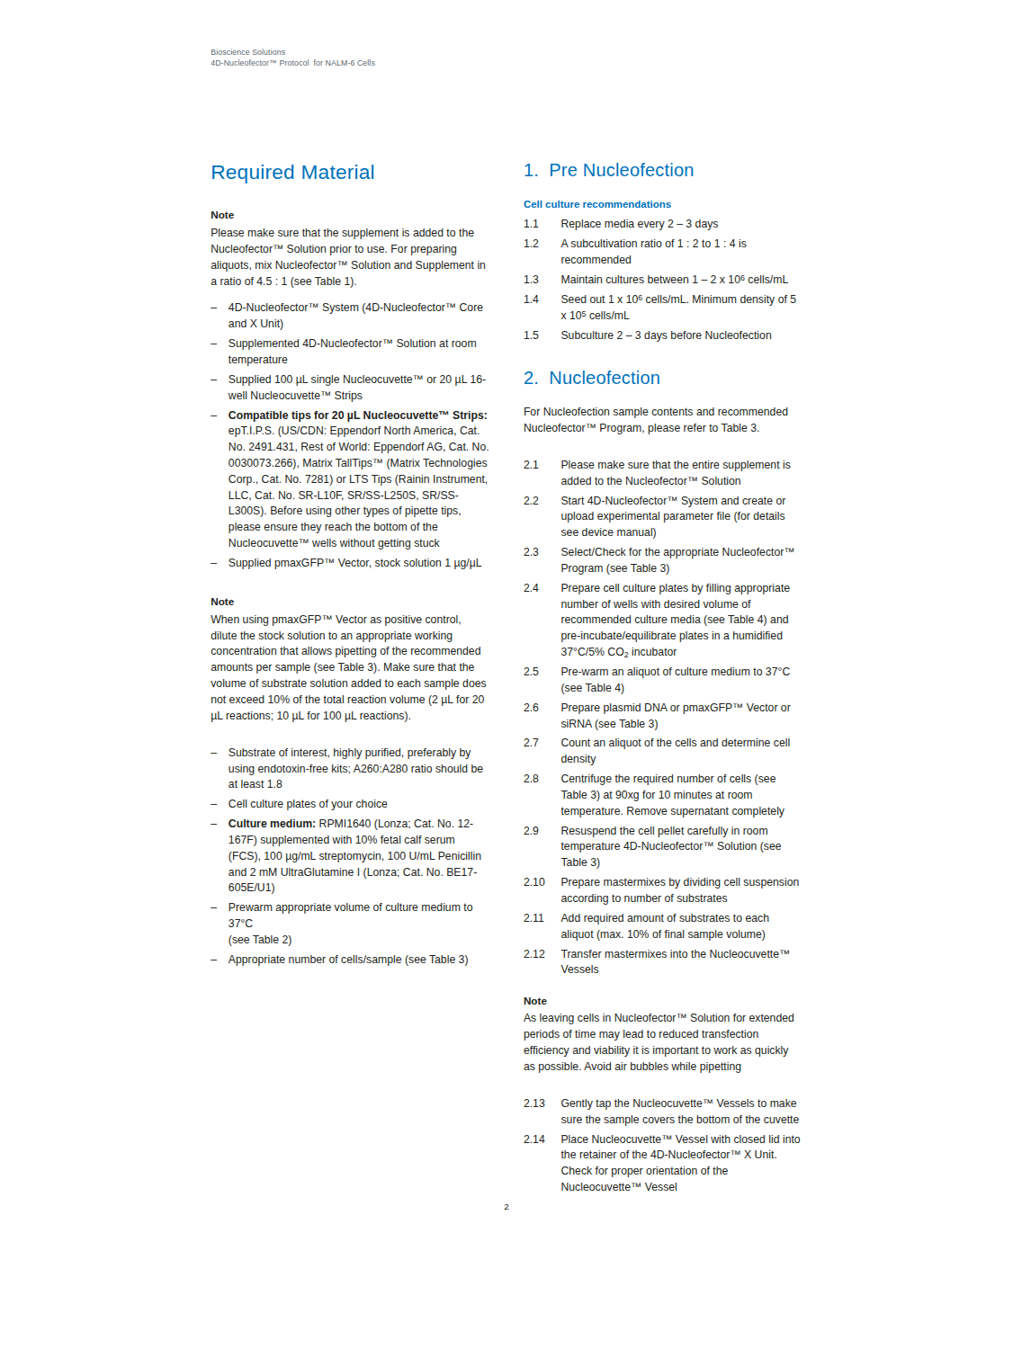Bioscience Solutions
4D-Nucleofector™ Protocol for NALM-6 Cells
Required Material
Note
Please make sure that the supplement is added to the Nucleofector™ Solution prior to use. For preparing aliquots, mix Nucleofector™ Solution and Supplement in a ratio of 4.5 : 1 (see Table 1).
4D-Nucleofector™ System (4D-Nucleofector™ Core and X Unit)
Supplemented 4D-Nucleofector™ Solution at room temperature
Supplied 100 µL single Nucleocuvette™ or 20 µL 16-well Nucleocuvette™ Strips
Compatible tips for 20 µL Nucleocuvette™ Strips: epT.I.P.S. (US/CDN: Eppendorf North America, Cat. No. 2491.431, Rest of World: Eppendorf AG, Cat. No. 0030073.266), Matrix TallTips™ (Matrix Technologies Corp., Cat. No. 7281) or LTS Tips (Rainin Instrument, LLC, Cat. No. SR-L10F, SR/SS-L250S, SR/SS-L300S). Before using other types of pipette tips, please ensure they reach the bottom of the Nucleocuvette™ wells without getting stuck
Supplied pmaxGFP™ Vector, stock solution 1 µg/µL
Note
When using pmaxGFP™ Vector as positive control, dilute the stock solution to an appropriate working concentration that allows pipetting of the recommended amounts per sample (see Table 3). Make sure that the volume of substrate solution added to each sample does not exceed 10% of the total reaction volume (2 µL for 20 µL reactions; 10 µL for 100 µL reactions).
Substrate of interest, highly purified, preferably by using endotoxin-free kits; A260:A280 ratio should be at least 1.8
Cell culture plates of your choice
Culture medium: RPMI1640 (Lonza; Cat. No. 12-167F) supplemented with 10% fetal calf serum (FCS), 100 µg/mL streptomycin, 100 U/mL Penicillin and 2 mM UltraGlutamine I (Lonza; Cat. No. BE17-605E/U1)
Prewarm appropriate volume of culture medium to 37°C
(see Table 2)
Appropriate number of cells/sample (see Table 3)
1. Pre Nucleofection
Cell culture recommendations
1.1
Replace media every 2 – 3 days
1.2
A subcultivation ratio of 1 : 2 to 1 : 4 is recommended
1.3
Maintain cultures between 1 – 2 x 106 cells/mL
1.4
Seed out 1 x 106 cells/mL. Minimum density of 5 x 105 cells/mL
1.5
Subculture 2 – 3 days before Nucleofection
2. Nucleofection
For Nucleofection sample contents and recommended Nucleofector™ Program, please refer to Table 3.
2.1
Please make sure that the entire supplement is added to the Nucleofector™ Solution
2.2
Start 4D-Nucleofector™ System and create or upload experimental parameter file (for details see device manual)
2.3
Select/Check for the appropriate Nucleofector™ Program (see Table 3)
2.4
Prepare cell culture plates by filling appropriate number of wells with desired volume of recommended culture media (see Table 4) and pre-incubate/equilibrate plates in a humidified 37°C/5% CO2 incubator
2.5
Pre-warm an aliquot of culture medium to 37°C (see Table 4)
2.6
Prepare plasmid DNA or pmaxGFP™ Vector or siRNA (see Table 3)
2.7
Count an aliquot of the cells and determine cell density
2.8
Centrifuge the required number of cells (see Table 3) at 90xg for 10 minutes at room temperature. Remove supernatant completely
2.9
Resuspend the cell pellet carefully in room temperature 4D-Nucleofector™ Solution (see Table 3)
2.10
Prepare mastermixes by dividing cell suspension according to number of substrates
2.11
Add required amount of substrates to each aliquot (max. 10% of final sample volume)
2.12
Transfer mastermixes into the Nucleocuvette™ Vessels
Note
As leaving cells in Nucleofector™ Solution for extended periods of time may lead to reduced transfection efficiency and viability it is important to work as quickly as possible. Avoid air bubbles while pipetting
2.13
Gently tap the Nucleocuvette™ Vessels to make sure the sample covers the bottom of the cuvette
2.14
Place Nucleocuvette™ Vessel with closed lid into the retainer of the 4D-Nucleofector™ X Unit. Check for proper orientation of the Nucleocuvette™ Vessel
2